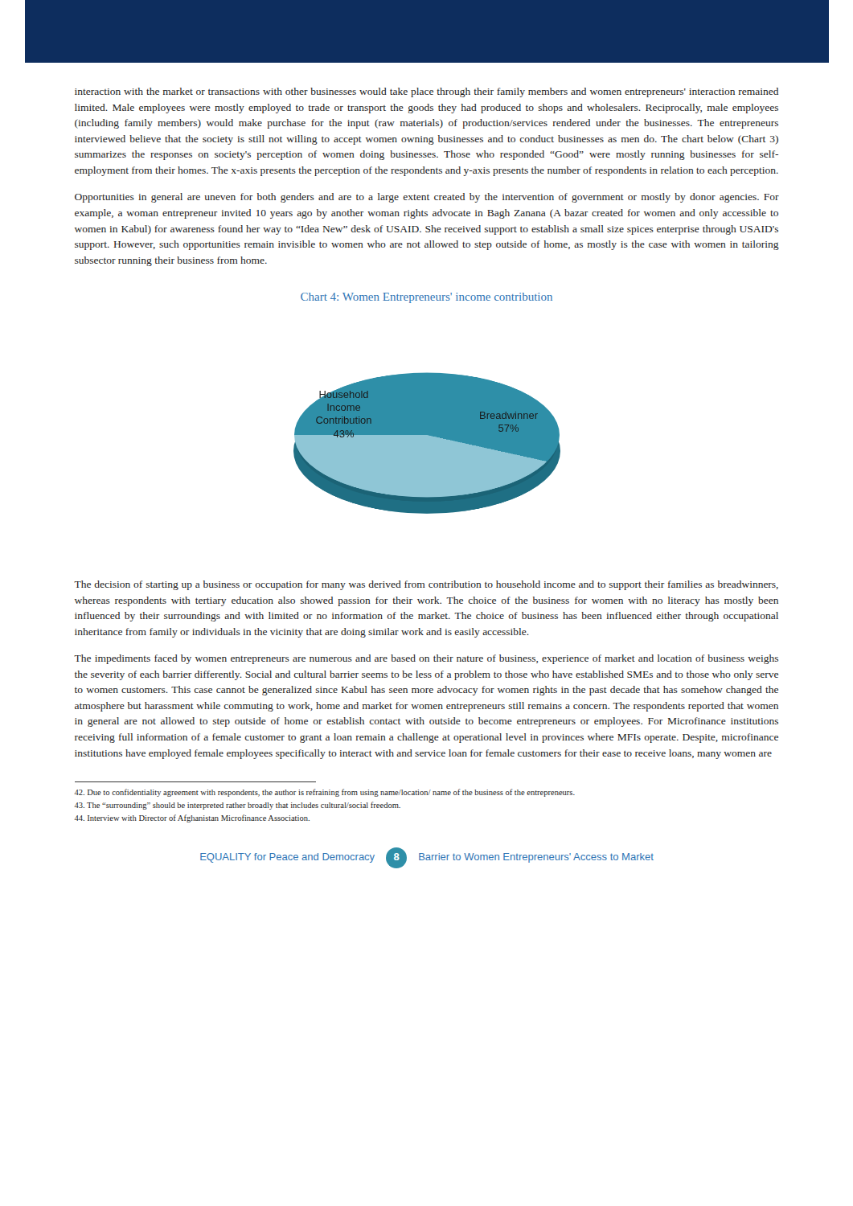interaction with the market or transactions with other businesses would take place through their family members and women entrepreneurs' interaction remained limited. Male employees were mostly employed to trade or transport the goods they had produced to shops and wholesalers. Reciprocally, male employees (including family members) would make purchase for the input (raw materials) of production/services rendered under the businesses. The entrepreneurs interviewed believe that the society is still not willing to accept women owning businesses and to conduct businesses as men do. The chart below (Chart 3) summarizes the responses on society's perception of women doing businesses. Those who responded “Good” were mostly running businesses for self-employment from their homes. The x-axis presents the perception of the respondents and y-axis presents the number of respondents in relation to each perception.
Opportunities in general are uneven for both genders and are to a large extent created by the intervention of government or mostly by donor agencies. For example, a woman entrepreneur invited 10 years ago by another woman rights advocate in Bagh Zanana (A bazar created for women and only accessible to women in Kabul) for awareness found her way to “Idea New” desk of USAID. She received support to establish a small size spices enterprise through USAID's support. However, such opportunities remain invisible to women who are not allowed to step outside of home, as mostly is the case with women in tailoring subsector running their business from home.
Chart 4: Women Entrepreneurs' income contribution
Household
Income
Contribution
43%
Breadwinner
57%
The decision of starting up a business or occupation for many was derived from contribution to household income and to support their families as breadwinners, whereas respondents with tertiary education also showed passion for their work. The choice of the business for women with no literacy has mostly been influenced by their surroundings and with limited or no information of the market. The choice of business has been influenced either through occupational inheritance from family or individuals in the vicinity that are doing similar work and is easily accessible.
The impediments faced by women entrepreneurs are numerous and are based on their nature of business, experience of market and location of business weighs the severity of each barrier differently. Social and cultural barrier seems to be less of a problem to those who have established SMEs and to those who only serve to women customers. This case cannot be generalized since Kabul has seen more advocacy for women rights in the past decade that has somehow changed the atmosphere but harassment while commuting to work, home and market for women entrepreneurs still remains a concern. The respondents reported that women in general are not allowed to step outside of home or establish contact with outside to become entrepreneurs or employees. For Microfinance institutions receiving full information of a female customer to grant a loan remain a challenge at operational level in provinces where MFIs operate. Despite, microfinance institutions have employed female employees specifically to interact with and service loan for female customers for their ease to receive loans, many women are
42. Due to confidentiality agreement with respondents, the author is refraining from using name/location/ name of the business of the entrepreneurs.
43. The “surrounding” should be interpreted rather broadly that includes cultural/social freedom.
44. Interview with Director of Afghanistan Microfinance Association.
EQUALITY for Peace and Democracy 8 Barrier to Women Entrepreneurs' Access to Market